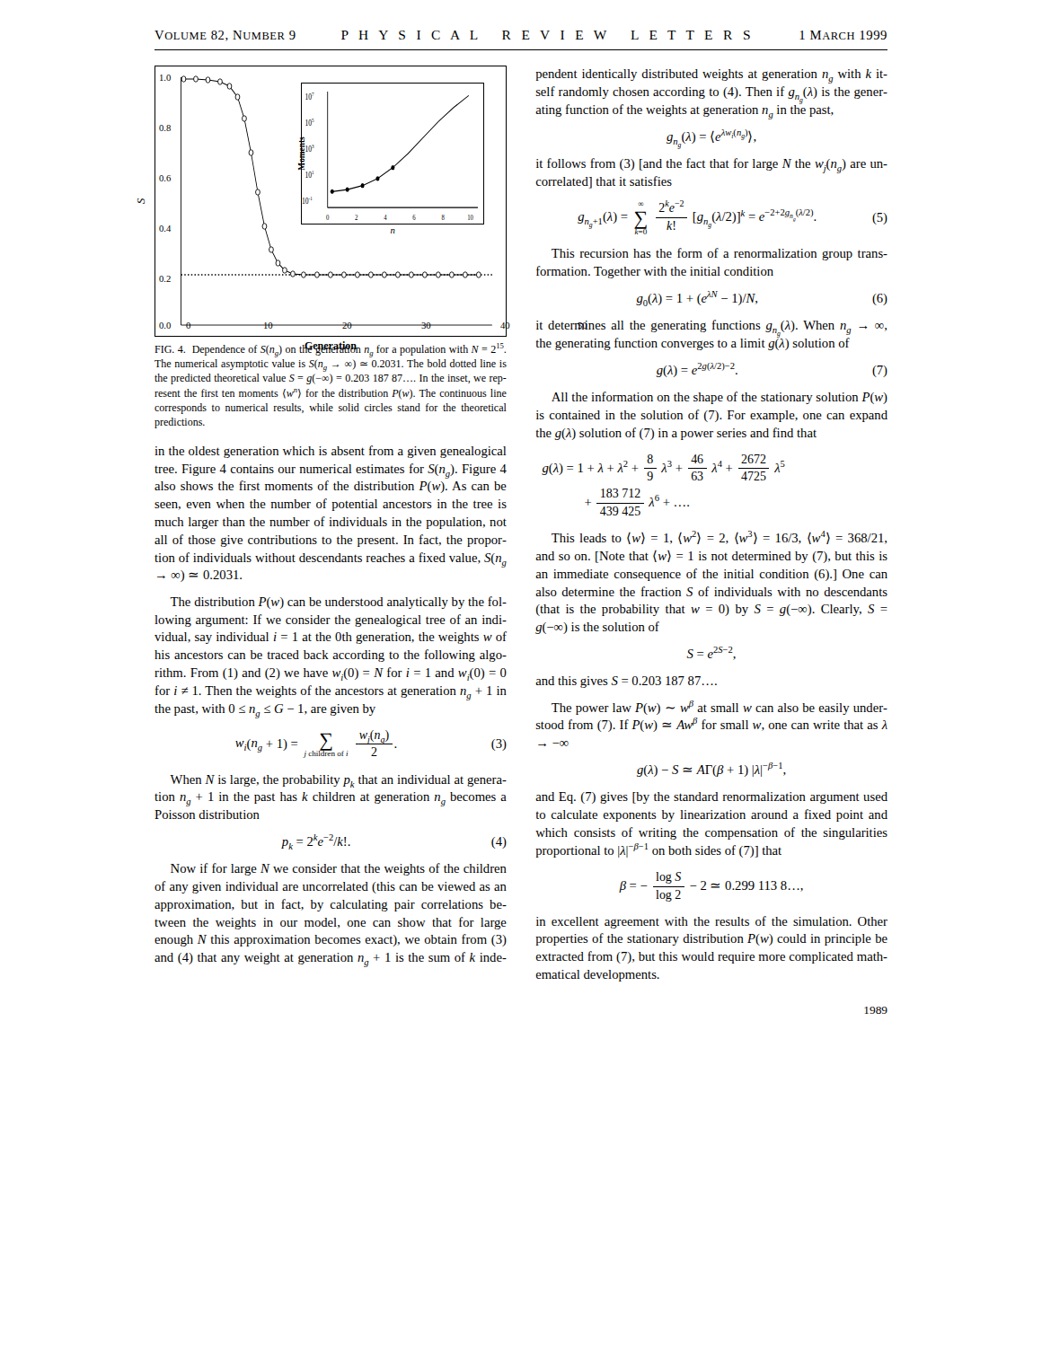VOLUME 82, NUMBER 9
P H Y S I C A L R E V I E W L E T T E R S
1 MARCH 1999
1.0 0.8 0.6 0.4 0.2 0.0 S 0 10 20 30 40 50 Generation
Moments n 107 105 103 101 10-1 0 2 4 6 8 10
FIG. 4. Dependence of S(ng) on the generation ng for a population with N = 215. The numerical asymptotic value is S(ng → ∞) ≃ 0.2031. The bold dotted line is the predicted theoretical value S = g(−∞) = 0.203 187 87…. In the inset, we represent the first ten moments ⟨wn⟩ for the distribution P(w). The continuous line corresponds to numerical results, while solid circles stand for the theoretical predictions.
in the oldest generation which is absent from a given genealogical tree. Figure 4 contains our numerical estimates for S(ng). Figure 4 also shows the first moments of the distribution P(w). As can be seen, even when the number of potential ancestors in the tree is much larger than the number of individuals in the population, not all of those give contributions to the present. In fact, the proportion of individuals without descendants reaches a fixed value, S(ng → ∞) ≃ 0.2031.
The distribution P(w) can be understood analytically by the following argument: If we consider the genealogical tree of an individual, say individual i = 1 at the 0th generation, the weights w of his ancestors can be traced back according to the following algorithm. From (1) and (2) we have wi(0) = N for i = 1 and wi(0) = 0 for i ≠ 1. Then the weights of the ancestors at generation ng + 1 in the past, with 0 ≤ ng ≤ G − 1, are given by
wi(ng + 1) = ∑j children of i wj(ng) 2.
(3)
When N is large, the probability pk that an individual at generation ng + 1 in the past has k children at generation ng becomes a Poisson distribution
pk = 2ke−2/k!.
(4)
Now if for large N we consider that the weights of the children of any given individual are uncorrelated (this can be viewed as an approximation, but in fact, by calculating pair correlations between the weights in our model, one can show that for large enough N this approximation becomes exact), we obtain from (3) and (4) that any weight at generation ng + 1 is the sum of k independent identically distributed weights at generation ng with k itself randomly chosen according to (4). Then if gng(λ) is the generating function of the weights at generation ng in the past,
gng(λ) = ⟨eλwi(ng)⟩,
it follows from (3) [and the fact that for large N the wj(ng) are uncorrelated] that it satisfies
gng+1(λ) = ∞∑k=0 2ke−2 k! [gng(λ/2)]k = e−2+2gng(λ/2).
(5)
This recursion has the form of a renormalization group transformation. Together with the initial condition
g0(λ) = 1 + (eλN − 1)/N,
(6)
it determines all the generating functions gng(λ). When ng → ∞, the generating function converges to a limit g(λ) solution of
g(λ) = e2g(λ/2)−2.
(7)
All the information on the shape of the stationary solution P(w) is contained in the solution of (7). For example, one can expand the g(λ) solution of (7) in a power series and find that
g(λ) = 1 + λ + λ2 + 89 λ3 + 4663 λ4 + 26724725 λ5
+ 183 712439 425 λ6 + ….
This leads to ⟨w⟩ = 1, ⟨w2⟩ = 2, ⟨w3⟩ = 16/3, ⟨w4⟩ = 368/21, and so on. [Note that ⟨w⟩ = 1 is not determined by (7), but this is an immediate consequence of the initial condition (6).] One can also determine the fraction S of individuals with no descendants (that is the probability that w = 0) by S = g(−∞). Clearly, S = g(−∞) is the solution of
S = e2S−2,
and this gives S = 0.203 187 87….
The power law P(w) ∼ wβ at small w can also be easily understood from (7). If P(w) ≃ Awβ for small w, one can write that as λ → −∞
g(λ) − S ≃ AΓ(β + 1) |λ|−β−1,
and Eq. (7) gives [by the standard renormalization argument used to calculate exponents by linearization around a fixed point and which consists of writing the compensation of the singularities proportional to |λ|−β−1 on both sides of (7)] that
β = − log S log 2 − 2 ≃ 0.299 113 8…,
in excellent agreement with the results of the simulation. Other properties of the stationary distribution P(w) could in principle be extracted from (7), but this would require more complicated mathematical developments.
1989